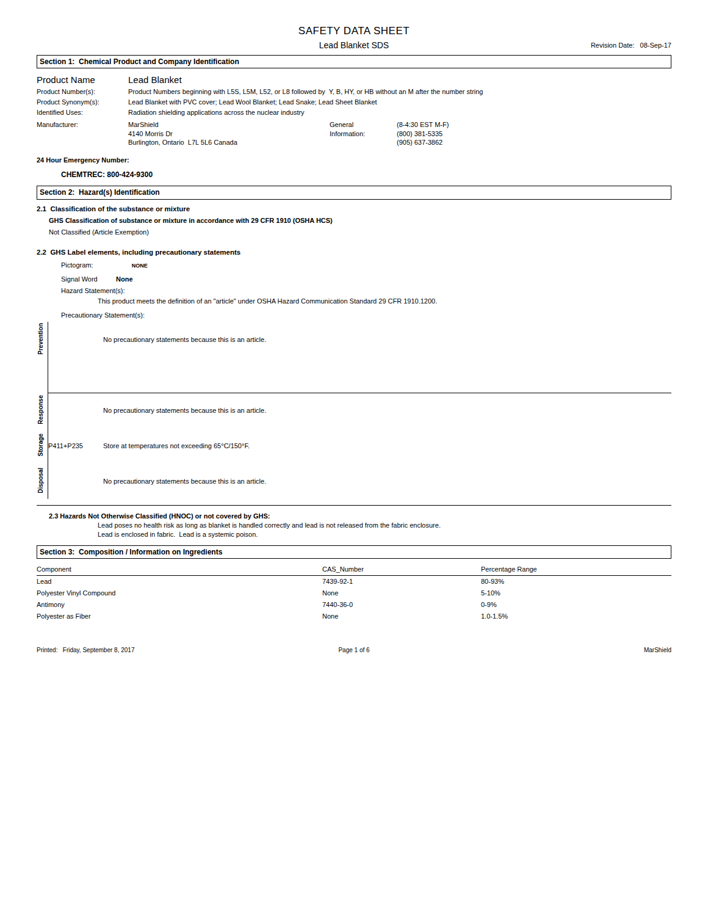SAFETY DATA SHEET
Lead Blanket SDS Revision Date: 08-Sep-17
Section 1: Chemical Product and Company Identification
| Product Name | Lead Blanket |
| Product Number(s): | Product Numbers beginning with L5S, L5M, L52, or L8 followed by Y, B, HY, or HB without an M after the number string |
| Product Synonym(s): | Lead Blanket with PVC cover; Lead Wool Blanket; Lead Snake; Lead Sheet Blanket |
| Identified Uses: | Radiation shielding applications across the nuclear industry |
| Manufacturer: | MarShield 4140 Morris Dr Burlington, Ontario L7L 5L6 Canada | General Information: | (8-4:30 EST M-F) (800) 381-5335 (905) 637-3862 |
24 Hour Emergency Number:
CHEMTREC: 800-424-9300
Section 2: Hazard(s) Identification
2.1 Classification of the substance or mixture
GHS Classification of substance or mixture in accordance with 29 CFR 1910 (OSHA HCS)
Not Classified (Article Exemption)
2.2 GHS Label elements, including precautionary statements
Pictogram: NONE
Signal Word None
Hazard Statement(s):
This product meets the definition of an "article" under OSHA Hazard Communication Standard 29 CFR 1910.1200.
Precautionary Statement(s):
| Prevention | | No precautionary statements because this is an article. |
| Response | | No precautionary statements because this is an article. |
| Storage | P411+P235 | Store at temperatures not exceeding 65°C/150°F. |
| Disposal | | No precautionary statements because this is an article. |
2.3 Hazards Not Otherwise Classified (HNOC) or not covered by GHS:
Lead poses no health risk as long as blanket is handled correctly and lead is not released from the fabric enclosure.
Lead is enclosed in fabric. Lead is a systemic poison.
Section 3: Composition / Information on Ingredients
| Component | CAS_Number | Percentage Range |
| --- | --- | --- |
| Lead | 7439-92-1 | 80-93% |
| Polyester Vinyl Compound | None | 5-10% |
| Antimony | 7440-36-0 | 0-9% |
| Polyester as Fiber | None | 1.0-1.5% |
Printed: Friday, September 8, 2017 Page 1 of 6 MarShield